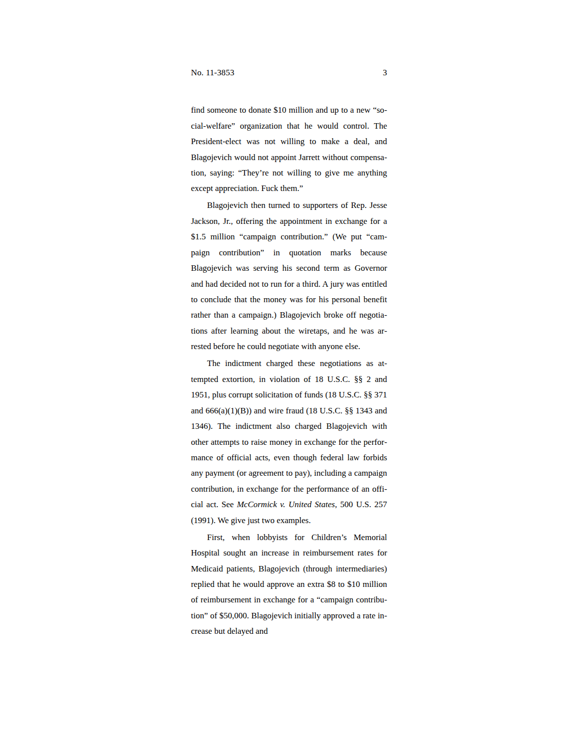No. 11-3853 3
find someone to donate $10 million and up to a new “social-welfare” organization that he would control. The President-elect was not willing to make a deal, and Blagojevich would not appoint Jarrett without compensation, saying: “They’re not willing to give me anything except appreciation. Fuck them.”
Blagojevich then turned to supporters of Rep. Jesse Jackson, Jr., offering the appointment in exchange for a $1.5 million “campaign contribution.” (We put “campaign contribution” in quotation marks because Blagojevich was serving his second term as Governor and had decided not to run for a third. A jury was entitled to conclude that the money was for his personal benefit rather than a campaign.) Blagojevich broke off negotiations after learning about the wiretaps, and he was arrested before he could negotiate with anyone else.
The indictment charged these negotiations as attempted extortion, in violation of 18 U.S.C. §§ 2 and 1951, plus corrupt solicitation of funds (18 U.S.C. §§ 371 and 666(a)(1)(B)) and wire fraud (18 U.S.C. §§ 1343 and 1346). The indictment also charged Blagojevich with other attempts to raise money in exchange for the performance of official acts, even though federal law forbids any payment (or agreement to pay), including a campaign contribution, in exchange for the performance of an official act. See McCormick v. United States, 500 U.S. 257 (1991). We give just two examples.
First, when lobbyists for Children’s Memorial Hospital sought an increase in reimbursement rates for Medicaid patients, Blagojevich (through intermediaries) replied that he would approve an extra $8 to $10 million of reimbursement in exchange for a “campaign contribution” of $50,000. Blagojevich initially approved a rate increase but delayed and